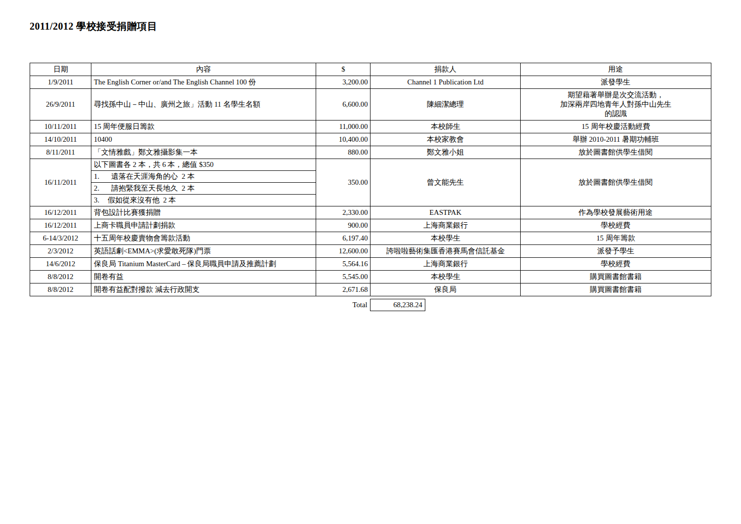2011/2012 學校接受捐贈項目
| 日期 | 內容 | $ | 捐款人 | 用途 |
| --- | --- | --- | --- | --- |
| 1/9/2011 | The English Corner or/and The English Channel 100 份 | 3,200.00 | Channel 1 Publication Ltd | 派發學生 |
| 26/9/2011 | 尋找孫中山－中山、廣州之旅」活動 11 名學生名額 | 6,600.00 | 陳細潔總理 | 期望藉著舉辦是次交流活動， 加深兩岸四地青年人對孫中山先生 的認識 |
| 10/11/2011 | 15 周年便服日籌款 | 11,000.00 | 本校師生 | 15 周年校慶活動經費 |
| 14/10/2011 | 10400 | 10,400.00 | 本校家教會 | 舉辦 2010-2011 暑期功輔班 |
| 8/11/2011 | 「文情雅戲」鄭文雅攝影集一本 | 880.00 | 鄭文雅小姐 | 放於圖書館供學生借閱 |
| 16/11/2011 | 以下圖書各 2 本，共 6 本，總值 $350 1. 遺落在天涯海角的心 2 本 2. 請抱緊我至天長地久 2 本 3. 假如從來沒有他 2 本 | 350.00 | 曾文能先生 | 放於圖書館供學生借閱 |
| 16/12/2011 | 背包設計比賽獲捐贈 | 2,330.00 | EASTPAK | 作為學校發展藝術用途 |
| 16/12/2011 | 上商卡職員申請計劃捐款 | 900.00 | 上海商業銀行 | 學校經費 |
| 6-14/3/2012 | 十五周年校慶賣物會籌款活動 | 6,197.40 | 本校學生 | 15 周年籌款 |
| 2/3/2012 | 英語話劇<EMMA>(求愛敢死隊)門票 | 12,600.00 | 誇啦啦藝術集匯香港賽馬會信託基金 | 派發予學生 |
| 14/6/2012 | 保良局 Titanium MasterCard – 保良局職員申請及推薦計劃 | 5,564.16 | 上海商業銀行 | 學校經費 |
| 8/8/2012 | 開卷有益 | 5,545.00 | 本校學生 | 購買圖書館書籍 |
| 8/8/2012 | 開卷有益配對撥款 減去行政開支 | 2,671.68 | 保良局 | 購買圖書館書籍 |
| | Total | 68,238.24 | |